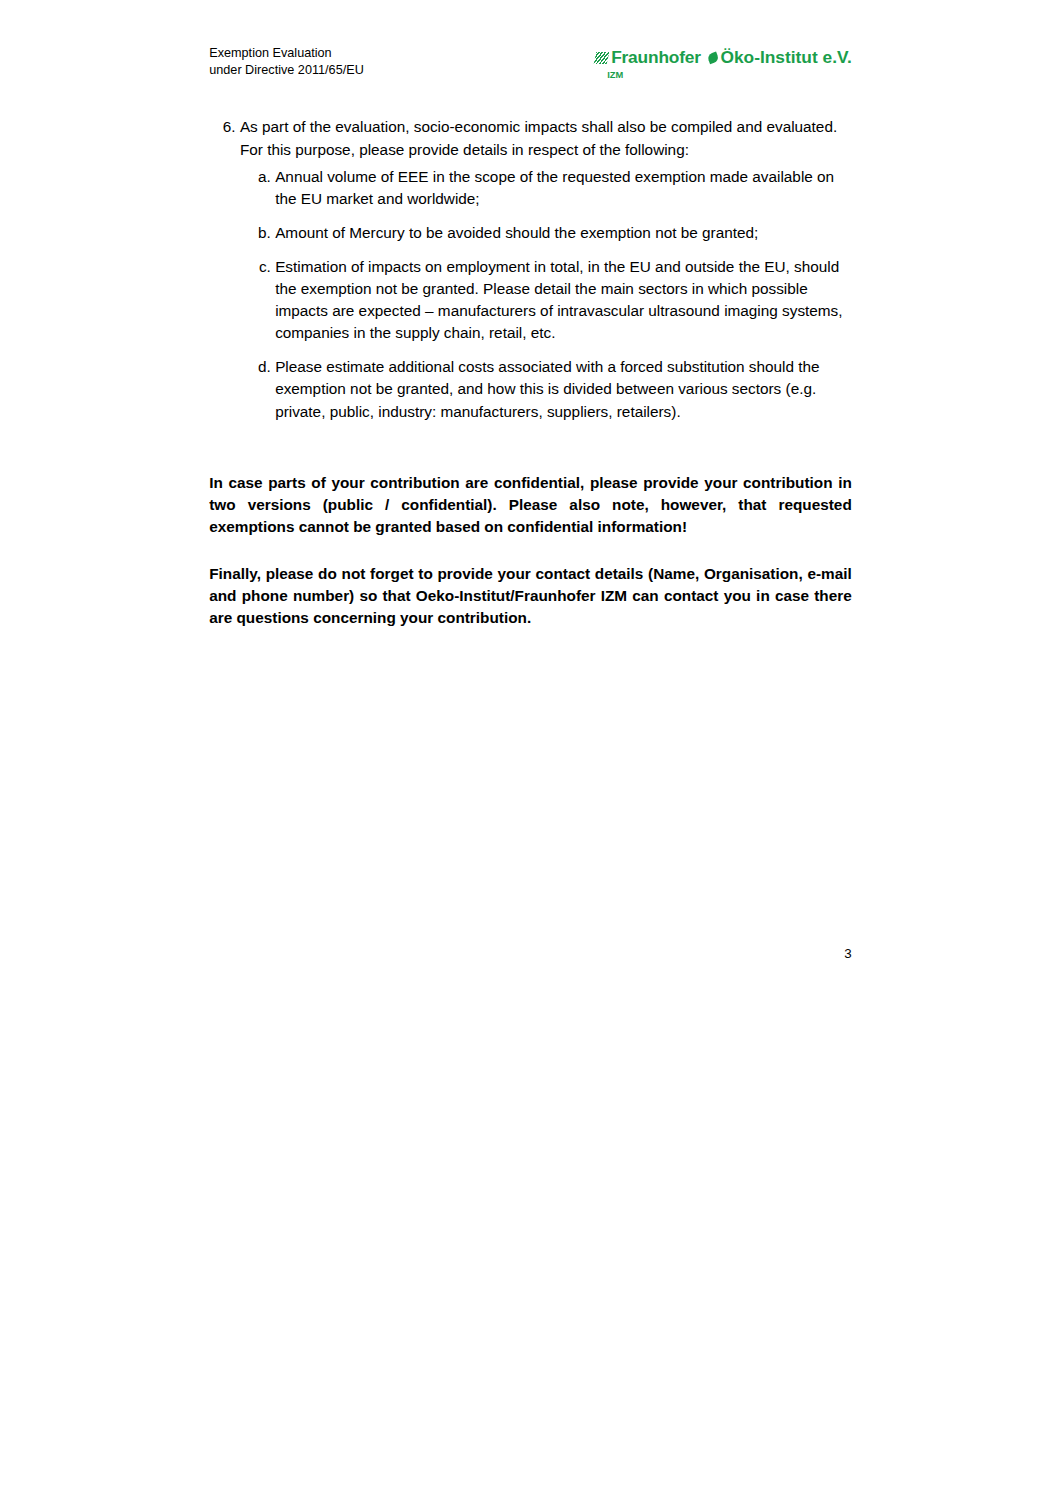Exemption Evaluation
under Directive 2011/65/EU
Fraunhofer
Öko-Institut e.V.
IZM
As part of the evaluation, socio-economic impacts shall also be compiled and evaluated. For this purpose, please provide details in respect of the following:
Annual volume of EEE in the scope of the requested exemption made available on the EU market and worldwide;
Amount of Mercury to be avoided should the exemption not be granted;
Estimation of impacts on employment in total, in the EU and outside the EU, should the exemption not be granted. Please detail the main sectors in which possible impacts are expected – manufacturers of intravascular ultrasound imaging systems, companies in the supply chain, retail, etc.
Please estimate additional costs associated with a forced substitution should the exemption not be granted, and how this is divided between various sectors (e.g. private, public, industry: manufacturers, suppliers, retailers).
In case parts of your contribution are confidential, please provide your contribution in two versions (public / confidential). Please also note, however, that requested exemptions cannot be granted based on confidential information!
Finally, please do not forget to provide your contact details (Name, Organisation, e-mail and phone number) so that Oeko-Institut/Fraunhofer IZM can contact you in case there are questions concerning your contribution.
3